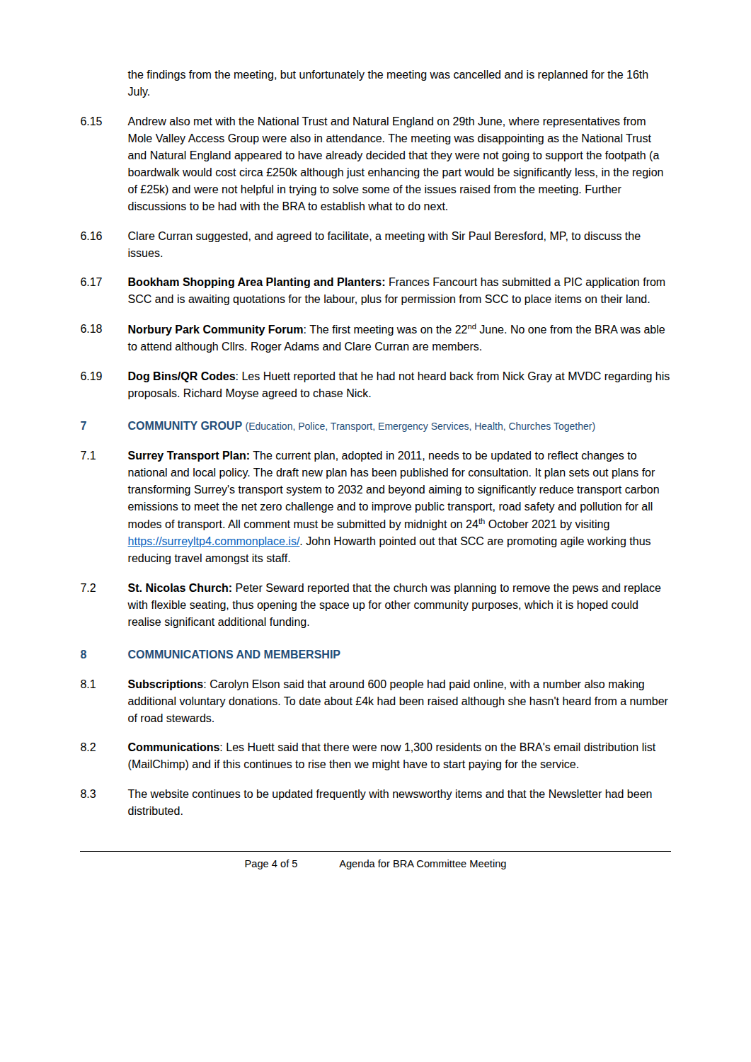the findings from the meeting, but unfortunately the meeting was cancelled and is replanned for the 16th July.
6.15
Andrew also met with the National Trust and Natural England on 29th June, where representatives from Mole Valley Access Group were also in attendance. The meeting was disappointing as the National Trust and Natural England appeared to have already decided that they were not going to support the footpath (a boardwalk would cost circa £250k although just enhancing the part would be significantly less, in the region of £25k) and were not helpful in trying to solve some of the issues raised from the meeting. Further discussions to be had with the BRA to establish what to do next.
6.16
Clare Curran suggested, and agreed to facilitate, a meeting with Sir Paul Beresford, MP, to discuss the issues.
6.17
Bookham Shopping Area Planting and Planters: Frances Fancourt has submitted a PIC application from SCC and is awaiting quotations for the labour, plus for permission from SCC to place items on their land.
6.18
Norbury Park Community Forum: The first meeting was on the 22nd June. No one from the BRA was able to attend although Cllrs. Roger Adams and Clare Curran are members.
6.19
Dog Bins/QR Codes: Les Huett reported that he had not heard back from Nick Gray at MVDC regarding his proposals. Richard Moyse agreed to chase Nick.
7
COMMUNITY GROUP
(Education, Police, Transport, Emergency Services, Health, Churches Together)
7.1
Surrey Transport Plan: The current plan, adopted in 2011, needs to be updated to reflect changes to national and local policy. The draft new plan has been published for consultation. It plan sets out plans for transforming Surrey's transport system to 2032 and beyond aiming to significantly reduce transport carbon emissions to meet the net zero challenge and to improve public transport, road safety and pollution for all modes of transport. All comment must be submitted by midnight on 24th October 2021 by visiting https://surreyltp4.commonplace.is/. John Howarth pointed out that SCC are promoting agile working thus reducing travel amongst its staff.
7.2
St. Nicolas Church: Peter Seward reported that the church was planning to remove the pews and replace with flexible seating, thus opening the space up for other community purposes, which it is hoped could realise significant additional funding.
8
COMMUNICATIONS AND MEMBERSHIP
8.1
Subscriptions: Carolyn Elson said that around 600 people had paid online, with a number also making additional voluntary donations. To date about £4k had been raised although she hasn't heard from a number of road stewards.
8.2
Communications: Les Huett said that there were now 1,300 residents on the BRA's email distribution list (MailChimp) and if this continues to rise then we might have to start paying for the service.
8.3
The website continues to be updated frequently with newsworthy items and that the Newsletter had been distributed.
Page 4 of 5 Agenda for BRA Committee Meeting